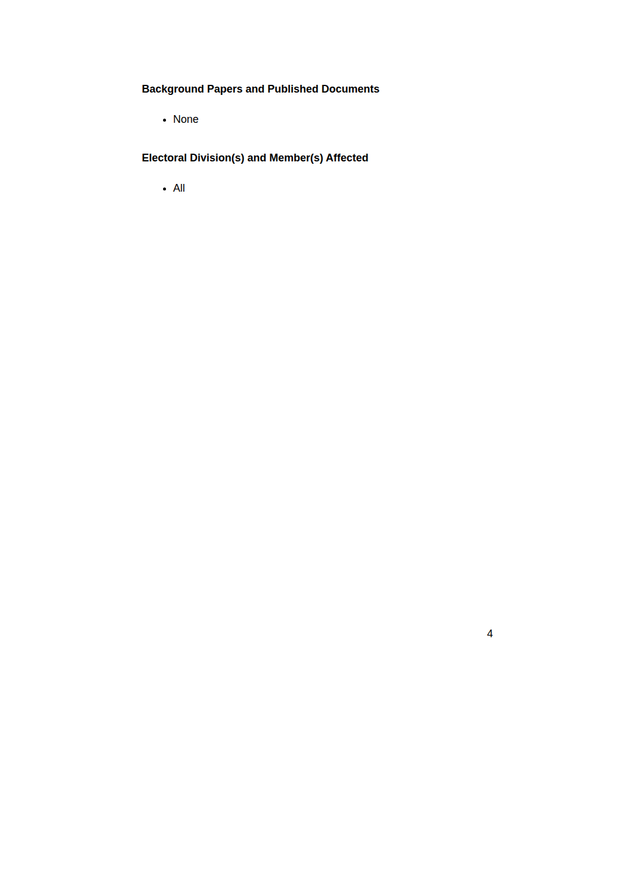Background Papers and Published Documents
None
Electoral Division(s) and Member(s) Affected
All
4